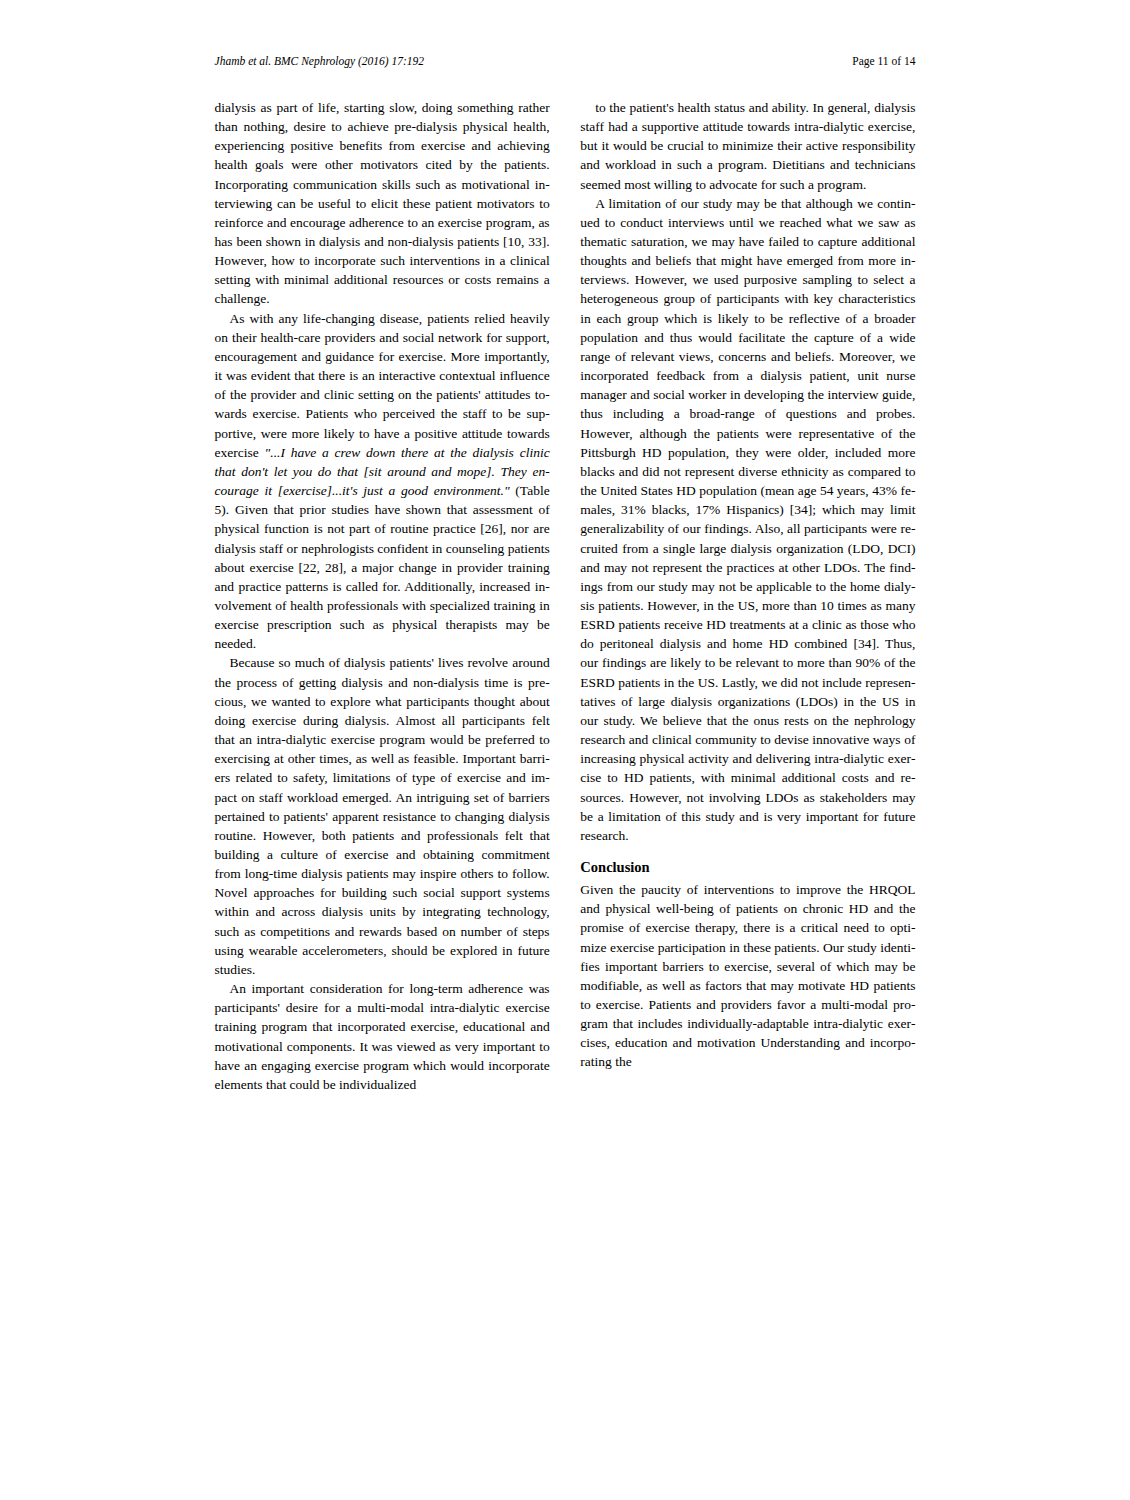Jhamb et al. BMC Nephrology (2016) 17:192
Page 11 of 14
dialysis as part of life, starting slow, doing something rather than nothing, desire to achieve pre-dialysis physical health, experiencing positive benefits from exercise and achieving health goals were other motivators cited by the patients. Incorporating communication skills such as motivational interviewing can be useful to elicit these patient motivators to reinforce and encourage adherence to an exercise program, as has been shown in dialysis and non-dialysis patients [10, 33]. However, how to incorporate such interventions in a clinical setting with minimal additional resources or costs remains a challenge.
As with any life-changing disease, patients relied heavily on their health-care providers and social network for support, encouragement and guidance for exercise. More importantly, it was evident that there is an interactive contextual influence of the provider and clinic setting on the patients' attitudes towards exercise. Patients who perceived the staff to be supportive, were more likely to have a positive attitude towards exercise "...I have a crew down there at the dialysis clinic that don't let you do that [sit around and mope]. They encourage it [exercise]...it's just a good environment." (Table 5). Given that prior studies have shown that assessment of physical function is not part of routine practice [26], nor are dialysis staff or nephrologists confident in counseling patients about exercise [22, 28], a major change in provider training and practice patterns is called for. Additionally, increased involvement of health professionals with specialized training in exercise prescription such as physical therapists may be needed.
Because so much of dialysis patients' lives revolve around the process of getting dialysis and non-dialysis time is precious, we wanted to explore what participants thought about doing exercise during dialysis. Almost all participants felt that an intra-dialytic exercise program would be preferred to exercising at other times, as well as feasible. Important barriers related to safety, limitations of type of exercise and impact on staff workload emerged. An intriguing set of barriers pertained to patients' apparent resistance to changing dialysis routine. However, both patients and professionals felt that building a culture of exercise and obtaining commitment from long-time dialysis patients may inspire others to follow. Novel approaches for building such social support systems within and across dialysis units by integrating technology, such as competitions and rewards based on number of steps using wearable accelerometers, should be explored in future studies.
An important consideration for long-term adherence was participants' desire for a multi-modal intra-dialytic exercise training program that incorporated exercise, educational and motivational components. It was viewed as very important to have an engaging exercise program which would incorporate elements that could be individualized
to the patient's health status and ability. In general, dialysis staff had a supportive attitude towards intra-dialytic exercise, but it would be crucial to minimize their active responsibility and workload in such a program. Dietitians and technicians seemed most willing to advocate for such a program.
A limitation of our study may be that although we continued to conduct interviews until we reached what we saw as thematic saturation, we may have failed to capture additional thoughts and beliefs that might have emerged from more interviews. However, we used purposive sampling to select a heterogeneous group of participants with key characteristics in each group which is likely to be reflective of a broader population and thus would facilitate the capture of a wide range of relevant views, concerns and beliefs. Moreover, we incorporated feedback from a dialysis patient, unit nurse manager and social worker in developing the interview guide, thus including a broad-range of questions and probes. However, although the patients were representative of the Pittsburgh HD population, they were older, included more blacks and did not represent diverse ethnicity as compared to the United States HD population (mean age 54 years, 43% females, 31% blacks, 17% Hispanics) [34]; which may limit generalizability of our findings. Also, all participants were recruited from a single large dialysis organization (LDO, DCI) and may not represent the practices at other LDOs. The findings from our study may not be applicable to the home dialysis patients. However, in the US, more than 10 times as many ESRD patients receive HD treatments at a clinic as those who do peritoneal dialysis and home HD combined [34]. Thus, our findings are likely to be relevant to more than 90% of the ESRD patients in the US. Lastly, we did not include representatives of large dialysis organizations (LDOs) in the US in our study. We believe that the onus rests on the nephrology research and clinical community to devise innovative ways of increasing physical activity and delivering intra-dialytic exercise to HD patients, with minimal additional costs and resources. However, not involving LDOs as stakeholders may be a limitation of this study and is very important for future research.
Conclusion
Given the paucity of interventions to improve the HRQOL and physical well-being of patients on chronic HD and the promise of exercise therapy, there is a critical need to optimize exercise participation in these patients. Our study identifies important barriers to exercise, several of which may be modifiable, as well as factors that may motivate HD patients to exercise. Patients and providers favor a multi-modal program that includes individually-adaptable intra-dialytic exercises, education and motivation Understanding and incorporating the